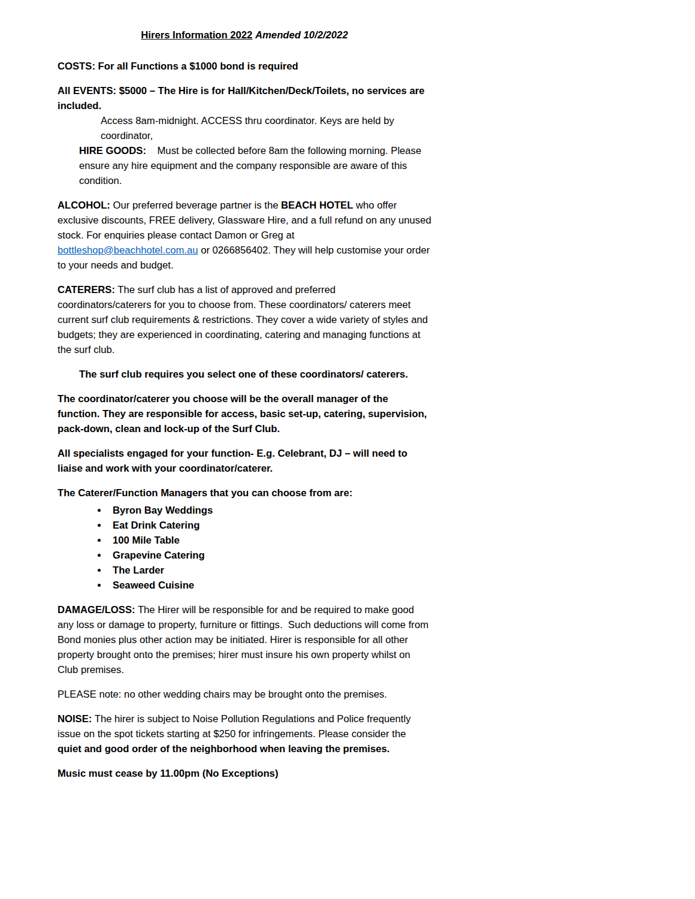Hirers Information 2022 Amended 10/2/2022
COSTS: For all Functions a $1000 bond is required
All EVENTS: $5000 – The Hire is for Hall/Kitchen/Deck/Toilets, no services are included.
Access 8am-midnight. ACCESS thru coordinator. Keys are held by coordinator,
HIRE GOODS: Must be collected before 8am the following morning. Please ensure any hire equipment and the company responsible are aware of this condition.
ALCOHOL: Our preferred beverage partner is the BEACH HOTEL who offer exclusive discounts, FREE delivery, Glassware Hire, and a full refund on any unused stock. For enquiries please contact Damon or Greg at bottleshop@beachhotel.com.au or 0266856402. They will help customise your order to your needs and budget.
CATERERS: The surf club has a list of approved and preferred coordinators/caterers for you to choose from. These coordinators/ caterers meet current surf club requirements & restrictions. They cover a wide variety of styles and budgets; they are experienced in coordinating, catering and managing functions at the surf club.
The surf club requires you select one of these coordinators/ caterers.
The coordinator/caterer you choose will be the overall manager of the function. They are responsible for access, basic set-up, catering, supervision, pack-down, clean and lock-up of the Surf Club.
All specialists engaged for your function- E.g. Celebrant, DJ – will need to liaise and work with your coordinator/caterer.
The Caterer/Function Managers that you can choose from are:
Byron Bay Weddings
Eat Drink Catering
100 Mile Table
Grapevine Catering
The Larder
Seaweed Cuisine
DAMAGE/LOSS: The Hirer will be responsible for and be required to make good any loss or damage to property, furniture or fittings. Such deductions will come from Bond monies plus other action may be initiated. Hirer is responsible for all other property brought onto the premises; hirer must insure his own property whilst on Club premises.
PLEASE note: no other wedding chairs may be brought onto the premises.
NOISE: The hirer is subject to Noise Pollution Regulations and Police frequently issue on the spot tickets starting at $250 for infringements. Please consider the quiet and good order of the neighborhood when leaving the premises.
Music must cease by 11.00pm (No Exceptions)